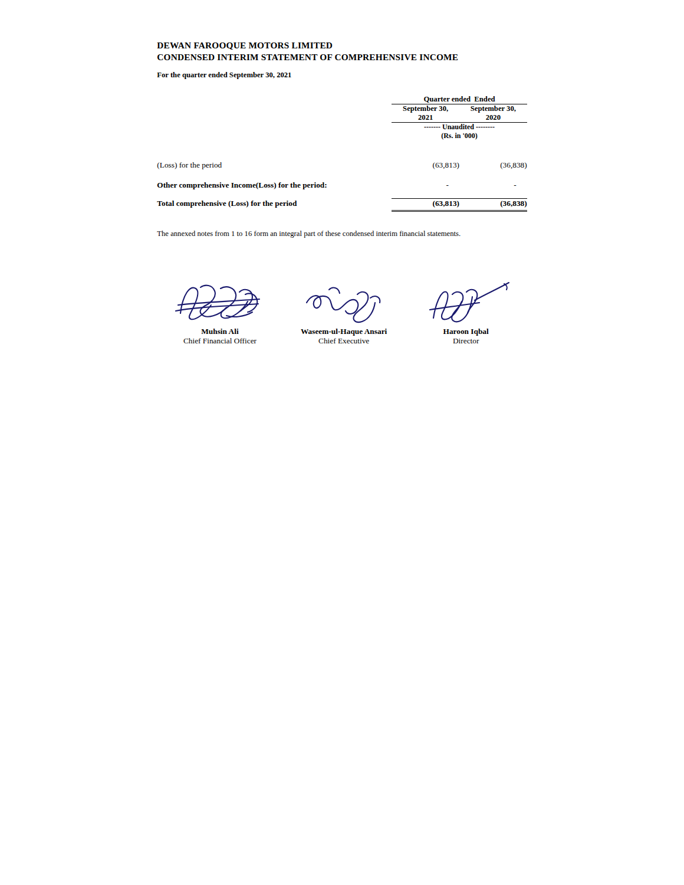DEWAN FAROOQUE MOTORS LIMITED
CONDENSED INTERIM STATEMENT OF COMPREHENSIVE INCOME
For the quarter ended September 30, 2021
| | | Quarter ended Ended |
| | | September 30, | September 30, |
| | | 2021 | 2020 |
| | | ------- Unaudited -------- |
| | | (Rs. in '000) |
| (Loss) for the period | | (63,813) | (36,838) |
| Other comprehensive Income(Loss) for the period: | | - | - |
| Total comprehensive (Loss) for the period | | (63,813) | (36,838) |
The annexed notes from 1 to 16 form an integral part of these condensed interim financial statements.
| Muhsin Ali | Waseem-ul-Haque Ansari | Haroon Iqbal |
| Chief Financial Officer | Chief Executive | Director |